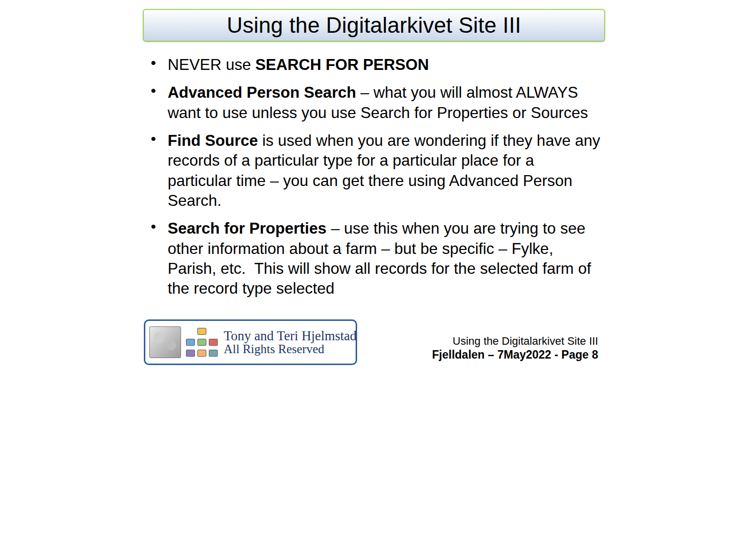Using the Digitalarkivet Site III
NEVER use SEARCH FOR PERSON
Advanced Person Search – what you will almost ALWAYS want to use unless you use Search for Properties or Sources
Find Source is used when you are wondering if they have any records of a particular type for a particular place for a particular time – you can get there using Advanced Person Search.
Search for Properties – use this when you are trying to see other information about a farm – but be specific – Fylke, Parish, etc. This will show all records for the selected farm of the record type selected
Tony and Teri Hjelmstad All Rights Reserved
Using the Digitalarkivet Site III
Fjelldalen – 7May2022 - Page 8